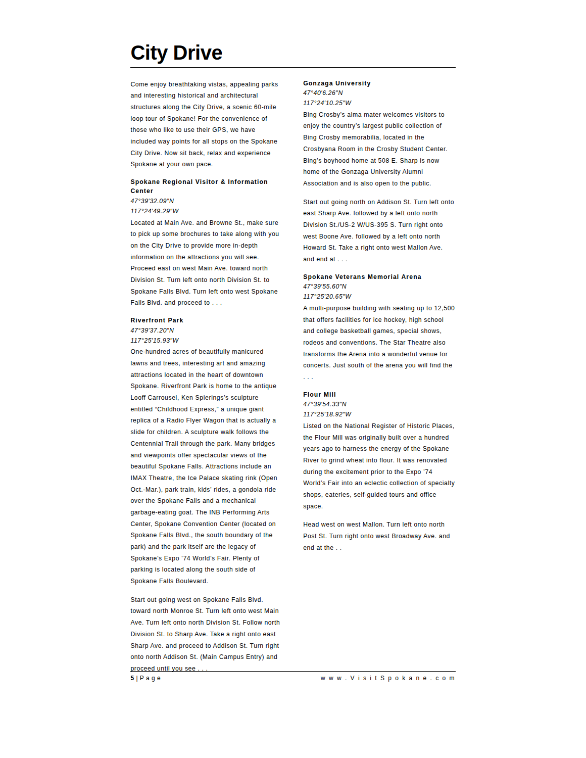City Drive
Come enjoy breathtaking vistas, appealing parks and interesting historical and architectural structures along the City Drive, a scenic 60-mile loop tour of Spokane! For the convenience of those who like to use their GPS, we have included way points for all stops on the Spokane City Drive. Now sit back, relax and experience Spokane at your own pace.
Spokane Regional Visitor & Information Center
47°39′32.09″N
117°24′49.29″W
Located at Main Ave. and Browne St., make sure to pick up some brochures to take along with you on the City Drive to provide more in-depth information on the attractions you will see.
Proceed east on west Main Ave. toward north Division St. Turn left onto north Division St. to Spokane Falls Blvd. Turn left onto west Spokane Falls Blvd. and proceed to . . .
Riverfront Park
47°39′37.20″N
117°25′15.93″W
One-hundred acres of beautifully manicured lawns and trees, interesting art and amazing attractions located in the heart of downtown Spokane. Riverfront Park is home to the antique Looff Carrousel, Ken Spierings’s sculpture entitled “Childhood Express,” a unique giant replica of a Radio Flyer Wagon that is actually a slide for children. A sculpture walk follows the Centennial Trail through the park. Many bridges and viewpoints offer spectacular views of the beautiful Spokane Falls. Attractions include an IMAX Theatre, the Ice Palace skating rink (Open Oct.-Mar.), park train, kids’ rides, a gondola ride over the Spokane Falls and a mechanical garbage-eating goat. The INB Performing Arts Center, Spokane Convention Center (located on Spokane Falls Blvd., the south boundary of the park) and the park itself are the legacy of Spokane’s Expo ’74 World’s Fair. Plenty of parking is located along the south side of Spokane Falls Boulevard.
Start out going west on Spokane Falls Blvd. toward north Monroe St. Turn left onto west Main Ave. Turn left onto north Division St. Follow north Division St. to Sharp Ave. Take a right onto east Sharp Ave. and proceed to Addison St. Turn right onto north Addison St. (Main Campus Entry) and proceed until you see . . .
Gonzaga University
47°40′6.26″N
117°24′10.25″W
Bing Crosby’s alma mater welcomes visitors to enjoy the country’s largest public collection of Bing Crosby memorabilia, located in the Crosbyana Room in the Crosby Student Center. Bing’s boyhood home at 508 E. Sharp is now home of the Gonzaga University Alumni Association and is also open to the public.
Start out going north on Addison St. Turn left onto east Sharp Ave. followed by a left onto north Division St./US-2 W/US-395 S. Turn right onto west Boone Ave. followed by a left onto north Howard St. Take a right onto west Mallon Ave. and end at . . .
Spokane Veterans Memorial Arena
47°39′55.60″N
117°25′20.65″W
A multi-purpose building with seating up to 12,500 that offers facilities for ice hockey, high school and college basketball games, special shows, rodeos and conventions. The Star Theatre also transforms the Arena into a wonderful venue for concerts. Just south of the arena you will find the . . .
Flour Mill
47°39′54.33″N
117°25′18.92″W
Listed on the National Register of Historic Places, the Flour Mill was originally built over a hundred years ago to harness the energy of the Spokane River to grind wheat into flour. It was renovated during the excitement prior to the Expo ’74 World’s Fair into an eclectic collection of specialty shops, eateries, self-guided tours and office space.
Head west on west Mallon. Turn left onto north Post St. Turn right onto west Broadway Ave. and end at the . .
5 | P a g e
w w w . V i s i t S p o k a n e . c o m